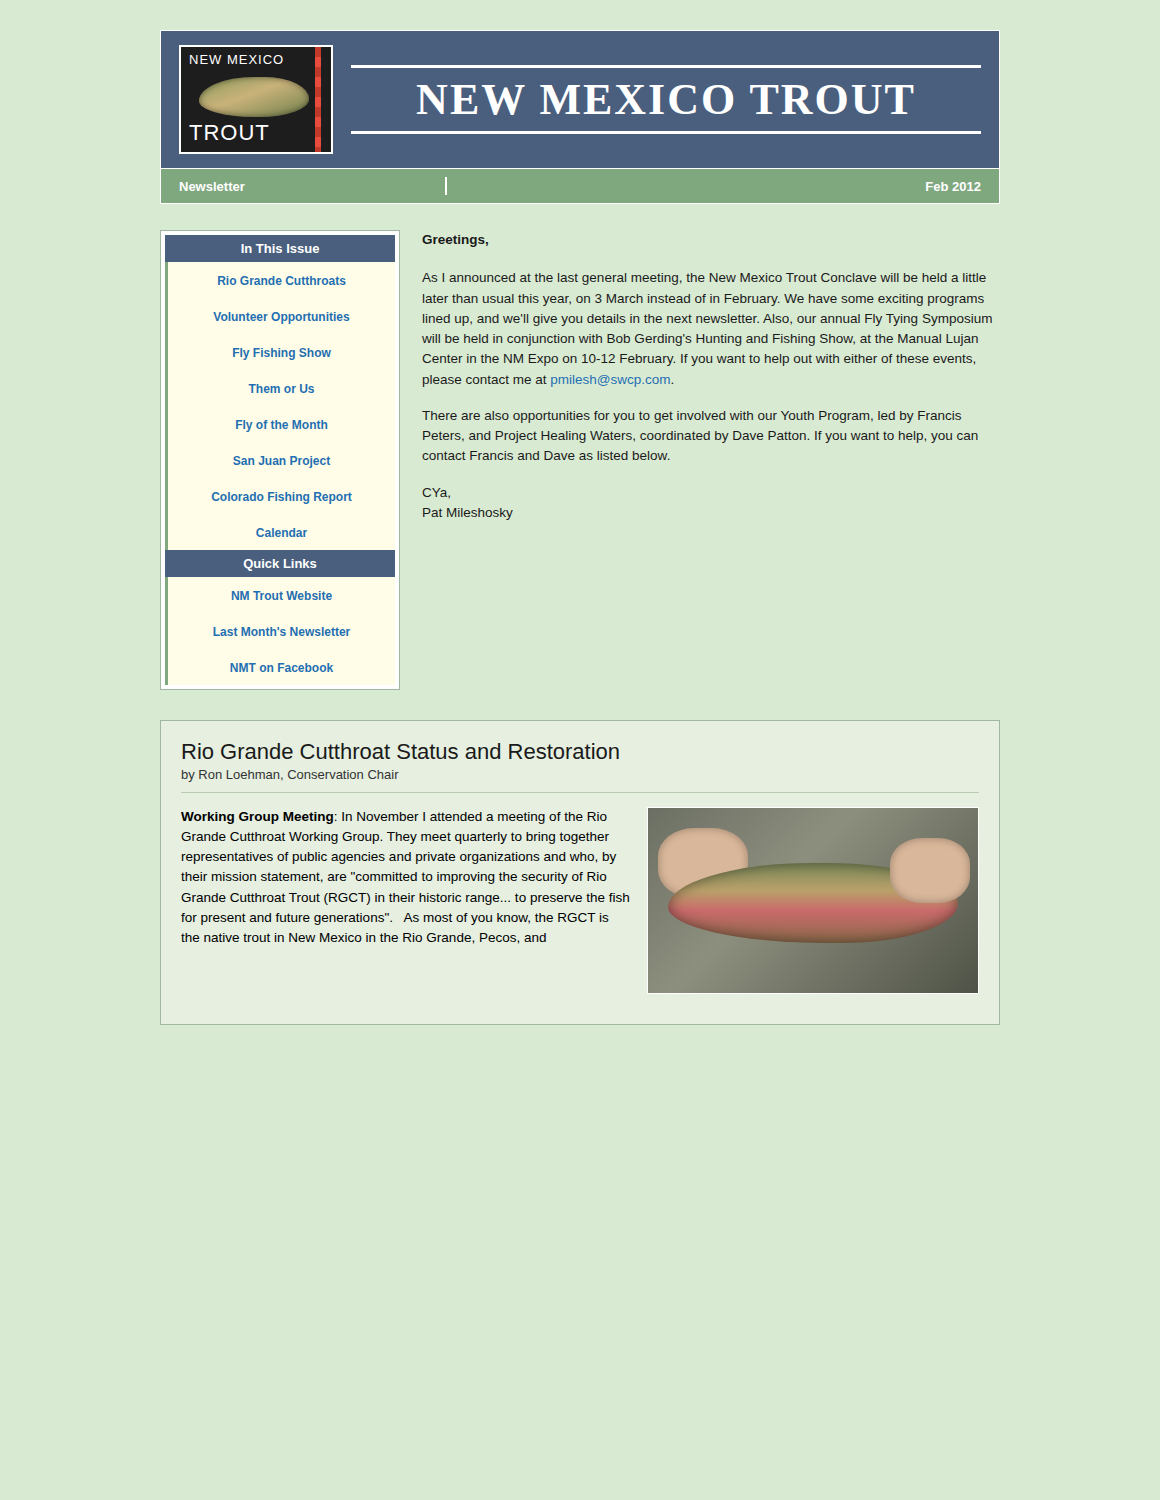NEW MEXICO
TROUT
NEW MEXICO TROUT
Newsletter Feb 2012
In This Issue
Rio Grande Cutthroats
Volunteer Opportunities
Fly Fishing Show
Them or Us
Fly of the Month
San Juan Project
Colorado Fishing Report
Calendar
Quick Links
NM Trout Website
Last Month's Newsletter
NMT on Facebook
Greetings,
As I announced at the last general meeting, the New Mexico Trout Conclave will be held a little later than usual this year, on 3 March instead of in February. We have some exciting programs lined up, and we'll give you details in the next newsletter. Also, our annual Fly Tying Symposium will be held in conjunction with Bob Gerding's Hunting and Fishing Show, at the Manual Lujan Center in the NM Expo on 10-12 February. If you want to help out with either of these events, please contact me at pmilesh@swcp.com.
There are also opportunities for you to get involved with our Youth Program, led by Francis Peters, and Project Healing Waters, coordinated by Dave Patton. If you want to help, you can contact Francis and Dave as listed below.
CYa,
Pat Mileshosky
Rio Grande Cutthroat Status and Restoration
by Ron Loehman, Conservation Chair
Working Group Meeting: In November I attended a meeting of the Rio Grande Cutthroat Working Group. They meet quarterly to bring together representatives of public agencies and private organizations and who, by their mission statement, are "committed to improving the security of Rio Grande Cutthroat Trout (RGCT) in their historic range... to preserve the fish for present and future generations". As most of you know, the RGCT is the native trout in New Mexico in the Rio Grande, Pecos, and